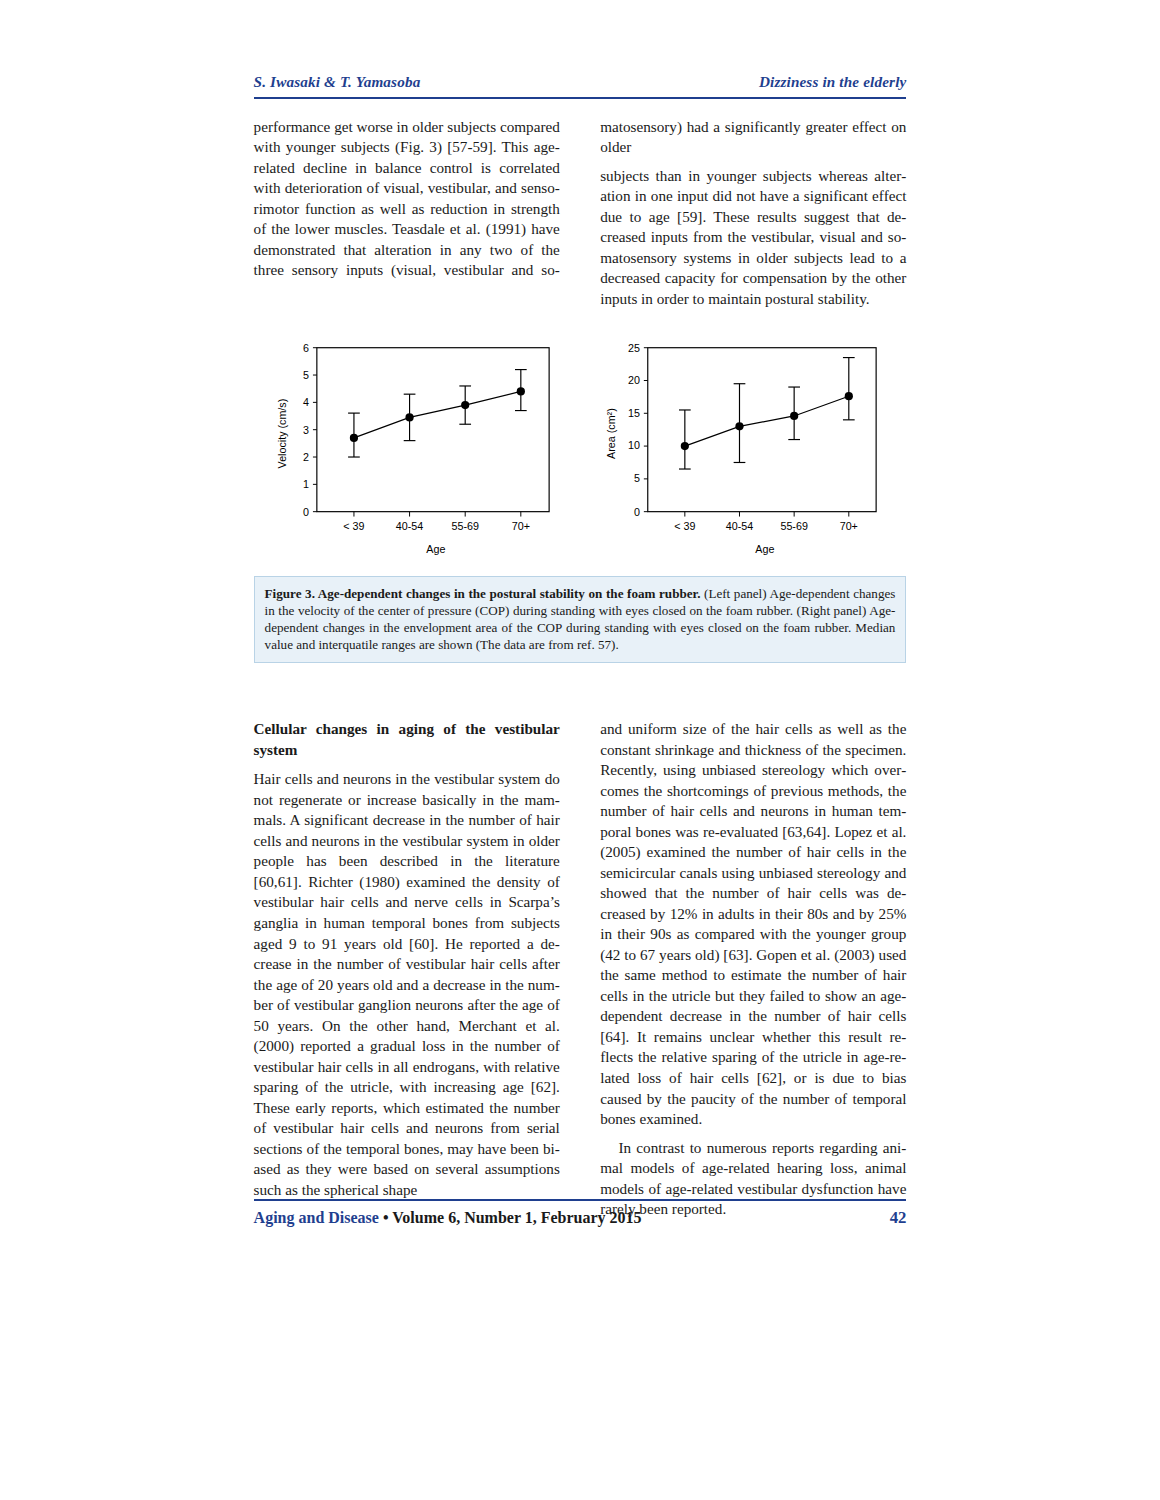S. Iwasaki & T. Yamasoba
Dizziness in the elderly
performance get worse in older subjects compared with younger subjects (Fig. 3) [57-59]. This age-related decline in balance control is correlated with deterioration of visual, vestibular, and sensorimotor function as well as reduction in strength of the lower muscles. Teasdale et al. (1991) have demonstrated that alteration in any two of the three sensory inputs (visual, vestibular and somatosensory) had a significantly greater effect on older
subjects than in younger subjects whereas alteration in one input did not have a significant effect due to age [59]. These results suggest that decreased inputs from the vestibular, visual and somatosensory systems in older subjects lead to a decreased capacity for compensation by the other inputs in order to maintain postural stability.
6 5 4 3 2 1 0 < 39 40-54 55-69 70+ Velocity (cm/s) Age
25 20 15 10 5 0 < 39 40-54 55-69 70+ Area (cm²) Age
Figure 3. Age-dependent changes in the postural stability on the foam rubber. (Left panel) Age-dependent changes in the velocity of the center of pressure (COP) during standing with eyes closed on the foam rubber. (Right panel) Age-dependent changes in the envelopment area of the COP during standing with eyes closed on the foam rubber. Median value and interquatile ranges are shown (The data are from ref. 57).
Cellular changes in aging of the vestibular system
Hair cells and neurons in the vestibular system do not regenerate or increase basically in the mammals. A significant decrease in the number of hair cells and neurons in the vestibular system in older people has been described in the literature [60,61]. Richter (1980) examined the density of vestibular hair cells and nerve cells in Scarpa’s ganglia in human temporal bones from subjects aged 9 to 91 years old [60]. He reported a decrease in the number of vestibular hair cells after the age of 20 years old and a decrease in the number of vestibular ganglion neurons after the age of 50 years. On the other hand, Merchant et al. (2000) reported a gradual loss in the number of vestibular hair cells in all endrogans, with relative sparing of the utricle, with increasing age [62]. These early reports, which estimated the number of vestibular hair cells and neurons from serial sections of the temporal bones, may have been biased as they were based on several assumptions such as the spherical shape
and uniform size of the hair cells as well as the constant shrinkage and thickness of the specimen. Recently, using unbiased stereology which overcomes the shortcomings of previous methods, the number of hair cells and neurons in human temporal bones was re-evaluated [63,64]. Lopez et al. (2005) examined the number of hair cells in the semicircular canals using unbiased stereology and showed that the number of hair cells was decreased by 12% in adults in their 80s and by 25% in their 90s as compared with the younger group (42 to 67 years old) [63]. Gopen et al. (2003) used the same method to estimate the number of hair cells in the utricle but they failed to show an age-dependent decrease in the number of hair cells [64]. It remains unclear whether this result reflects the relative sparing of the utricle in age-related loss of hair cells [62], or is due to bias caused by the paucity of the number of temporal bones examined.
In contrast to numerous reports regarding animal models of age-related hearing loss, animal models of age-related vestibular dysfunction have rarely been reported.
Aging and Disease • Volume 6, Number 1, February 2015
42